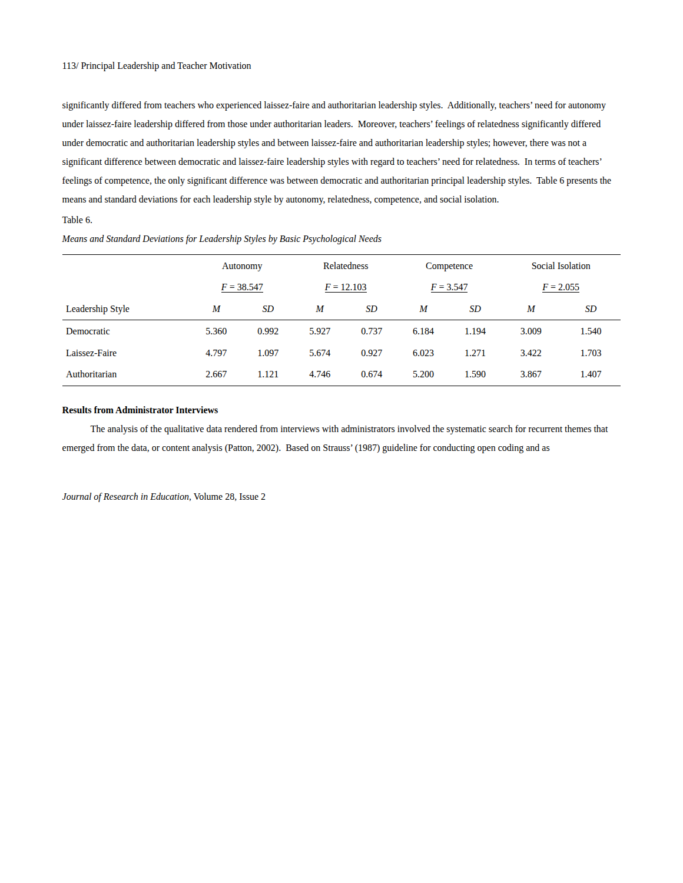113/ Principal Leadership and Teacher Motivation
significantly differed from teachers who experienced laissez-faire and authoritarian leadership styles. Additionally, teachers’ need for autonomy under laissez-faire leadership differed from those under authoritarian leaders. Moreover, teachers’ feelings of relatedness significantly differed under democratic and authoritarian leadership styles and between laissez-faire and authoritarian leadership styles; however, there was not a significant difference between democratic and laissez-faire leadership styles with regard to teachers’ need for relatedness. In terms of teachers’ feelings of competence, the only significant difference was between democratic and authoritarian principal leadership styles. Table 6 presents the means and standard deviations for each leadership style by autonomy, relatedness, competence, and social isolation.
Table 6.
Means and Standard Deviations for Leadership Styles by Basic Psychological Needs
| | Autonomy | Relatedness | Competence | Social Isolation |
| --- | --- | --- | --- | --- |
| | F = 38.547 | F = 12.103 | F = 3.547 | F = 2.055 |
| Leadership Style | M | SD | M | SD | M | SD | M | SD |
| Democratic | 5.360 | 0.992 | 5.927 | 0.737 | 6.184 | 1.194 | 3.009 | 1.540 |
| Laissez-Faire | 4.797 | 1.097 | 5.674 | 0.927 | 6.023 | 1.271 | 3.422 | 1.703 |
| Authoritarian | 2.667 | 1.121 | 4.746 | 0.674 | 5.200 | 1.590 | 3.867 | 1.407 |
Results from Administrator Interviews
The analysis of the qualitative data rendered from interviews with administrators involved the systematic search for recurrent themes that emerged from the data, or content analysis (Patton, 2002). Based on Strauss’ (1987) guideline for conducting open coding and as
Journal of Research in Education, Volume 28, Issue 2